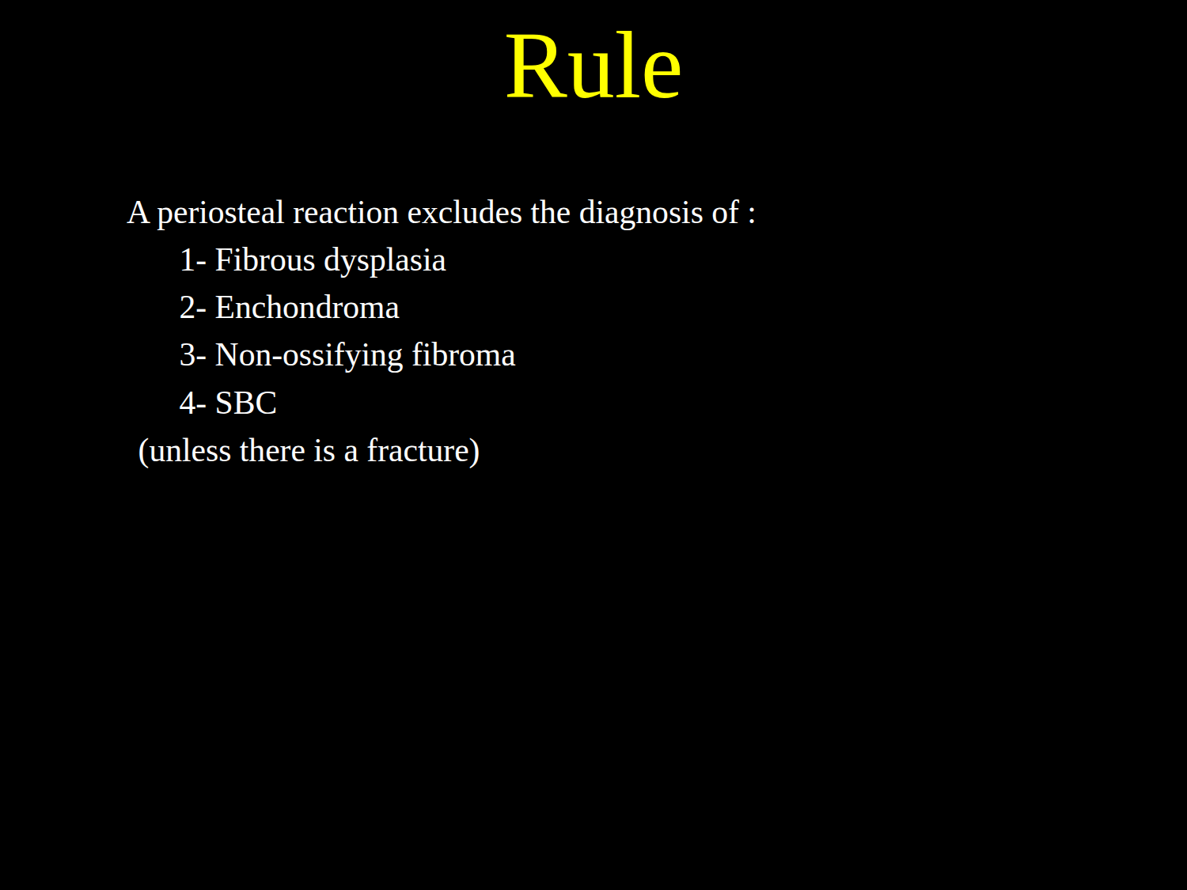Rule
A periosteal reaction excludes the diagnosis of :
1- Fibrous dysplasia
2- Enchondroma
3- Non-ossifying fibroma
4- SBC
(unless there is a fracture)